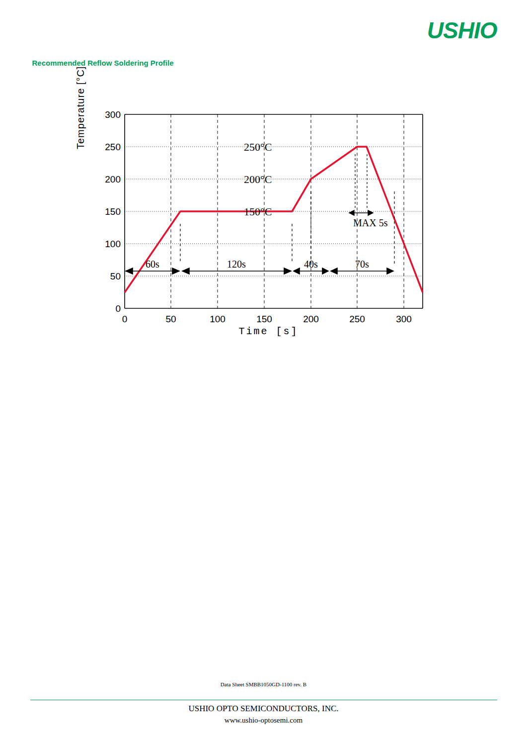USHIO
Recommended Reflow Soldering Profile
Temperature [°C]
Time [s]
300 250 200 150 100 50 0 0 50 100 150 200 250 300 250°C 200°C 150°C MAX 5s 60s 120s 40s 70s
Data Sheet SMBB1050GD-1100 rev. B
USHIO OPTO SEMICONDUCTORS, INC.
www.ushio-optosemi.com